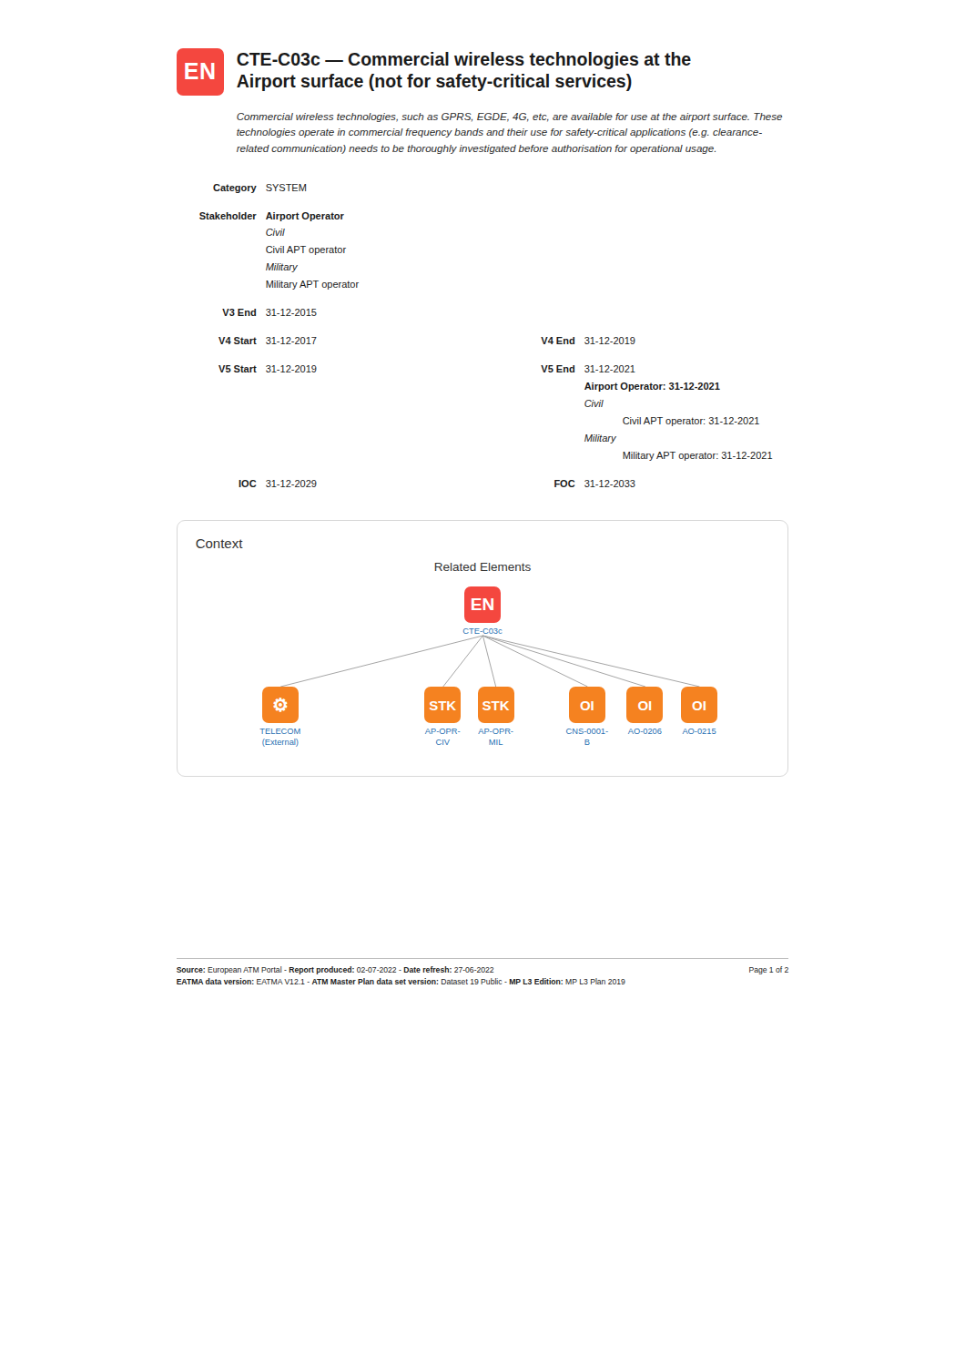EN
CTE-C03c — Commercial wireless technologies at the
Airport surface (not for safety-critical services)
Commercial wireless technologies, such as GPRS, EGDE, 4G, etc, are available for use at the airport surface. These technologies operate in commercial frequency bands and their use for safety-critical applications (e.g. clearance-related communication) needs to be thoroughly investigated before authorisation for operational usage.
| Category | SYSTEM | | |
| Stakeholder | Airport Operator | | |
| | Civil | | |
| | Civil APT operator | | |
| | Military | | |
| | Military APT operator | | |
| V3 End | 31-12-2015 | | |
| V4 Start | 31-12-2017 | V4 End | 31-12-2019 |
| V5 Start | 31-12-2019 | V5 End | 31-12-2021 |
| | | | Airport Operator: 31-12-2021 |
| | | | Civil |
| | | | Civil APT operator: 31-12-2021 |
| | | | Military |
| | | | Military APT operator: 31-12-2021 |
| IOC | 31-12-2029 | FOC | 31-12-2033 |
Context
Related Elements
EN
CTE-C03c
⚙
TELECOM
(External)
STK
AP-OPR-
CIV
STK
AP-OPR-
MIL
OI
CNS-0001-
B
OI
AO-0206
OI
AO-0215
Source: European ATM Portal - Report produced: 02-07-2022 - Date refresh: 27-06-2022
EATMA data version: EATMA V12.1 - ATM Master Plan data set version: Dataset 19 Public - MP L3 Edition: MP L3 Plan 2019
Page 1 of 2